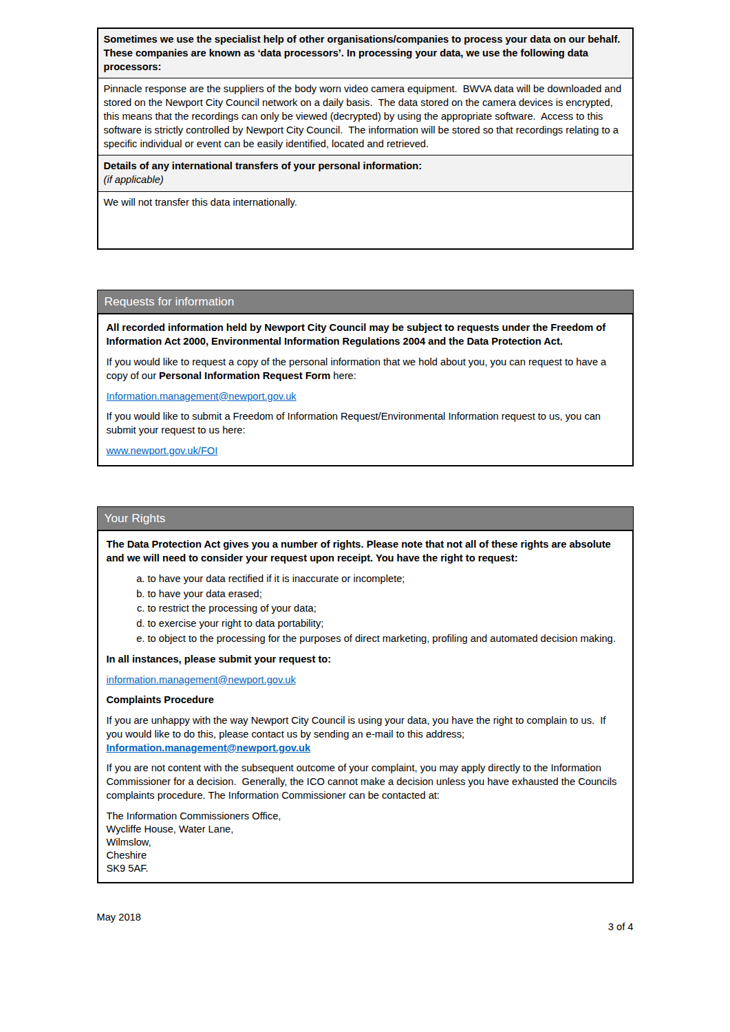Sometimes we use the specialist help of other organisations/companies to process your data on our behalf. These companies are known as ‘data processors’. In processing your data, we use the following data processors:
Pinnacle response are the suppliers of the body worn video camera equipment. BWVA data will be downloaded and stored on the Newport City Council network on a daily basis. The data stored on the camera devices is encrypted, this means that the recordings can only be viewed (decrypted) by using the appropriate software. Access to this software is strictly controlled by Newport City Council. The information will be stored so that recordings relating to a specific individual or event can be easily identified, located and retrieved.
Details of any international transfers of your personal information:
(if applicable)
We will not transfer this data internationally.
Requests for information
All recorded information held by Newport City Council may be subject to requests under the Freedom of Information Act 2000, Environmental Information Regulations 2004 and the Data Protection Act.
If you would like to request a copy of the personal information that we hold about you, you can request to have a copy of our Personal Information Request Form here:
Information.management@newport.gov.uk
If you would like to submit a Freedom of Information Request/Environmental Information request to us, you can submit your request to us here:
www.newport.gov.uk/FOI
Your Rights
The Data Protection Act gives you a number of rights. Please note that not all of these rights are absolute and we will need to consider your request upon receipt. You have the right to request:
to have your data rectified if it is inaccurate or incomplete;
to have your data erased;
to restrict the processing of your data;
to exercise your right to data portability;
to object to the processing for the purposes of direct marketing, profiling and automated decision making.
In all instances, please submit your request to:
information.management@newport.gov.uk
Complaints Procedure
If you are unhappy with the way Newport City Council is using your data, you have the right to complain to us. If you would like to do this, please contact us by sending an e-mail to this address;
Information.management@newport.gov.uk
If you are not content with the subsequent outcome of your complaint, you may apply directly to the Information Commissioner for a decision. Generally, the ICO cannot make a decision unless you have exhausted the Councils complaints procedure. The Information Commissioner can be contacted at:
The Information Commissioners Office,
Wycliffe House, Water Lane,
Wilmslow,
Cheshire
SK9 5AF.
May 2018
3 of 4